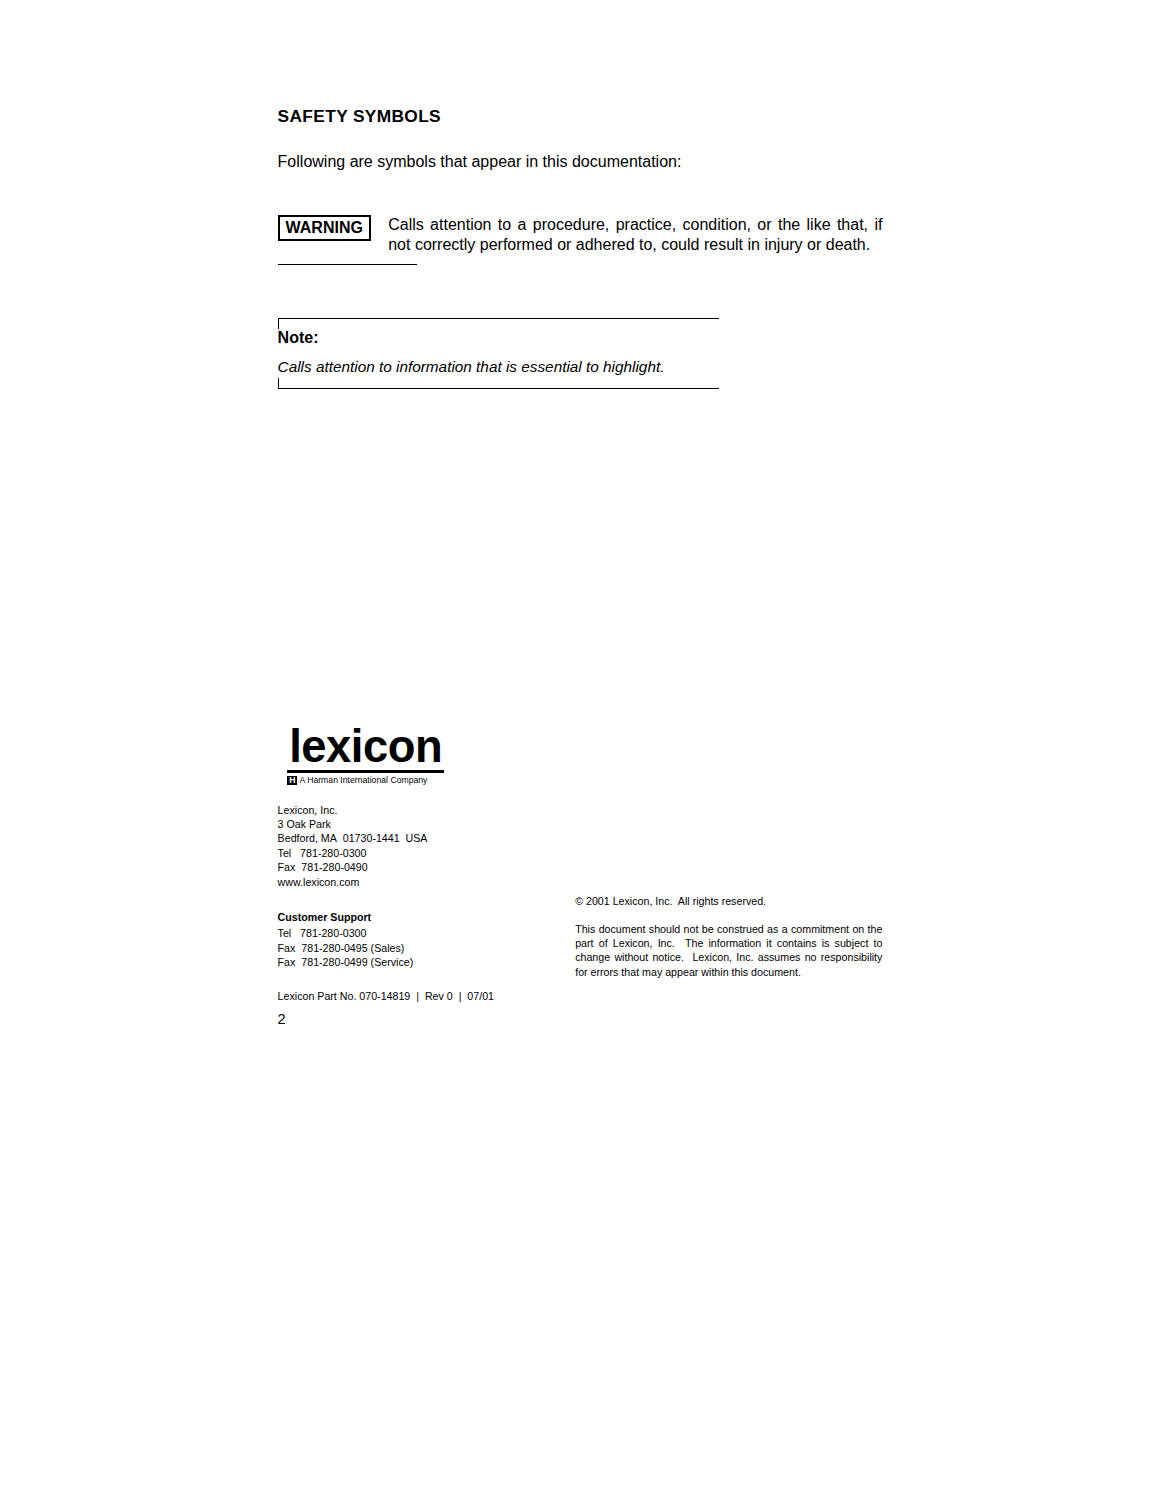SAFETY SYMBOLS
Following are symbols that appear in this documentation:
WARNING
Calls attention to a procedure, practice, condition, or the like that, if not correctly performed or adhered to, could result in injury or death.
Note:
Calls attention to information that is essential to highlight.
lexicon
HA Harman International Company
Lexicon, Inc.
3 Oak Park
Bedford, MA 01730-1441 USA
Tel 781-280-0300
Fax 781-280-0490
www.lexicon.com
Customer Support
Tel 781-280-0300
Fax 781-280-0495 (Sales)
Fax 781-280-0499 (Service)
Lexicon Part No. 070-14819 | Rev 0 | 07/01
© 2001 Lexicon, Inc. All rights reserved.
This document should not be construed as a commitment on the part of Lexicon, Inc. The information it contains is subject to change without notice. Lexicon, Inc. assumes no responsibility for errors that may appear within this document.
2